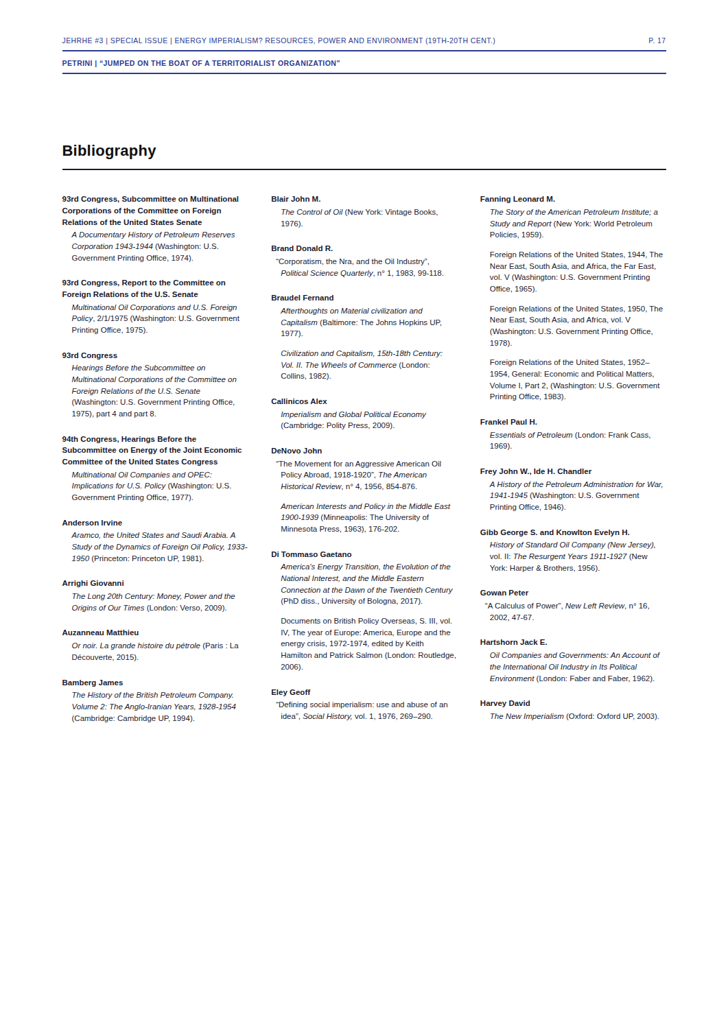JEHRHE #3 | Special Issue | Energy Imperialism? Resources, Power and Environment (19th-20th cent.) P. 17
Petrini | “Jumped on the Boat of a Territorialist Organization”
Bibliography
93rd Congress, Subcommittee on Multinational Corporations of the Committee on Foreign Relations of the United States Senate
A Documentary History of Petroleum Reserves Corporation 1943-1944 (Washington: U.S. Government Printing Office, 1974).
93rd Congress, Report to the Committee on Foreign Relations of the U.S. Senate
Multinational Oil Corporations and U.S. Foreign Policy, 2/1/1975 (Washington: U.S. Government Printing Office, 1975).
93rd Congress
Hearings Before the Subcommittee on Multinational Corporations of the Committee on Foreign Relations of the U.S. Senate (Washington: U.S. Government Printing Office, 1975), part 4 and part 8.
94th Congress, Hearings Before the Subcommittee on Energy of the Joint Economic Committee of the United States Congress
Multinational Oil Companies and OPEC: Implications for U.S. Policy (Washington: U.S. Government Printing Office, 1977).
Anderson Irvine
Aramco, the United States and Saudi Arabia. A Study of the Dynamics of Foreign Oil Policy, 1933-1950 (Princeton: Princeton UP, 1981).
Arrighi Giovanni
The Long 20th Century: Money, Power and the Origins of Our Times (London: Verso, 2009).
Auzanneau Matthieu
Or noir. La grande histoire du pétrole (Paris : La Découverte, 2015).
Bamberg James
The History of the British Petroleum Company. Volume 2: The Anglo-Iranian Years, 1928-1954 (Cambridge: Cambridge UP, 1994).
Blair John M.
The Control of Oil (New York: Vintage Books, 1976).
Brand Donald R.
“Corporatism, the Nra, and the Oil Industry”, Political Science Quarterly, n° 1, 1983, 99-118.
Braudel Fernand
Afterthoughts on Material civilization and Capitalism (Baltimore: The Johns Hopkins UP, 1977).
Civilization and Capitalism, 15th-18th Century: Vol. II. The Wheels of Commerce (London: Collins, 1982).
Callinicos Alex
Imperialism and Global Political Economy (Cambridge: Polity Press, 2009).
DeNovo John
“The Movement for an Aggressive American Oil Policy Abroad, 1918-1920”, The American Historical Review, n° 4, 1956, 854-876.
American Interests and Policy in the Middle East 1900-1939 (Minneapolis: The University of Minnesota Press, 1963), 176-202.
Di Tommaso Gaetano
America's Energy Transition, the Evolution of the National Interest, and the Middle Eastern Connection at the Dawn of the Twentieth Century (PhD diss., University of Bologna, 2017).
Documents on British Policy Overseas, S. III, vol. IV, The year of Europe: America, Europe and the energy crisis, 1972-1974, edited by Keith Hamilton and Patrick Salmon (London: Routledge, 2006).
Eley Geoff
“Defining social imperialism: use and abuse of an idea”, Social History, vol. 1, 1976, 269–290.
Fanning Leonard M.
The Story of the American Petroleum Institute; a Study and Report (New York: World Petroleum Policies, 1959).
Foreign Relations of the United States, 1944, The Near East, South Asia, and Africa, the Far East, vol. V (Washington: U.S. Government Printing Office, 1965).
Foreign Relations of the United States, 1950, The Near East, South Asia, and Africa, vol. V (Washington: U.S. Government Printing Office, 1978).
Foreign Relations of the United States, 1952–1954, General: Economic and Political Matters, Volume I, Part 2, (Washington: U.S. Government Printing Office, 1983).
Frankel Paul H.
Essentials of Petroleum (London: Frank Cass, 1969).
Frey John W., Ide H. Chandler
A History of the Petroleum Administration for War, 1941-1945 (Washington: U.S. Government Printing Office, 1946).
Gibb George S. and Knowlton Evelyn H.
History of Standard Oil Company (New Jersey), vol. II: The Resurgent Years 1911-1927 (New York: Harper & Brothers, 1956).
Gowan Peter
“A Calculus of Power”, New Left Review, n° 16, 2002, 47-67.
Hartshorn Jack E.
Oil Companies and Governments: An Account of the International Oil Industry in Its Political Environment (London: Faber and Faber, 1962).
Harvey David
The New Imperialism (Oxford: Oxford UP, 2003).